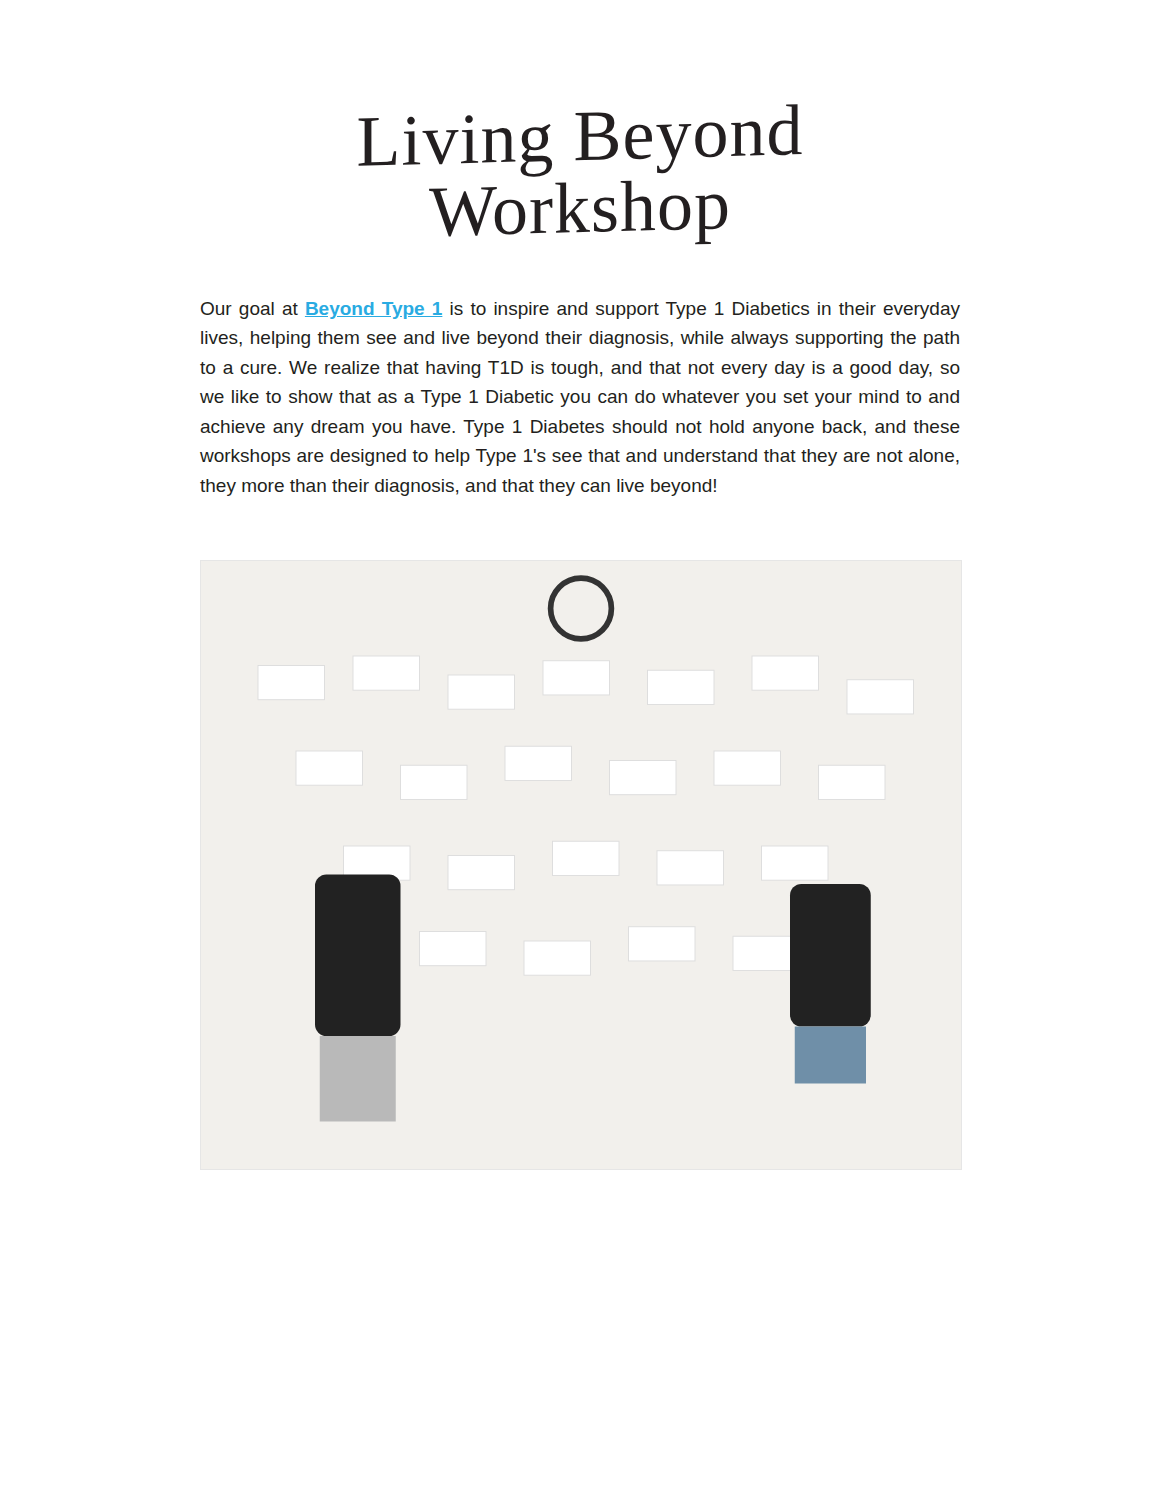Living Beyond Workshop
Our goal at Beyond Type 1 is to inspire and support Type 1 Diabetics in their everyday lives, helping them see and live beyond their diagnosis, while always supporting the path to a cure. We realize that having T1D is tough, and that not every day is a good day, so we like to show that as a Type 1 Diabetic you can do whatever you set your mind to and achieve any dream you have. Type 1 Diabetes should not hold anyone back, and these workshops are designed to help Type 1's see that and understand that they are not alone, they more than their diagnosis, and that they can live beyond!